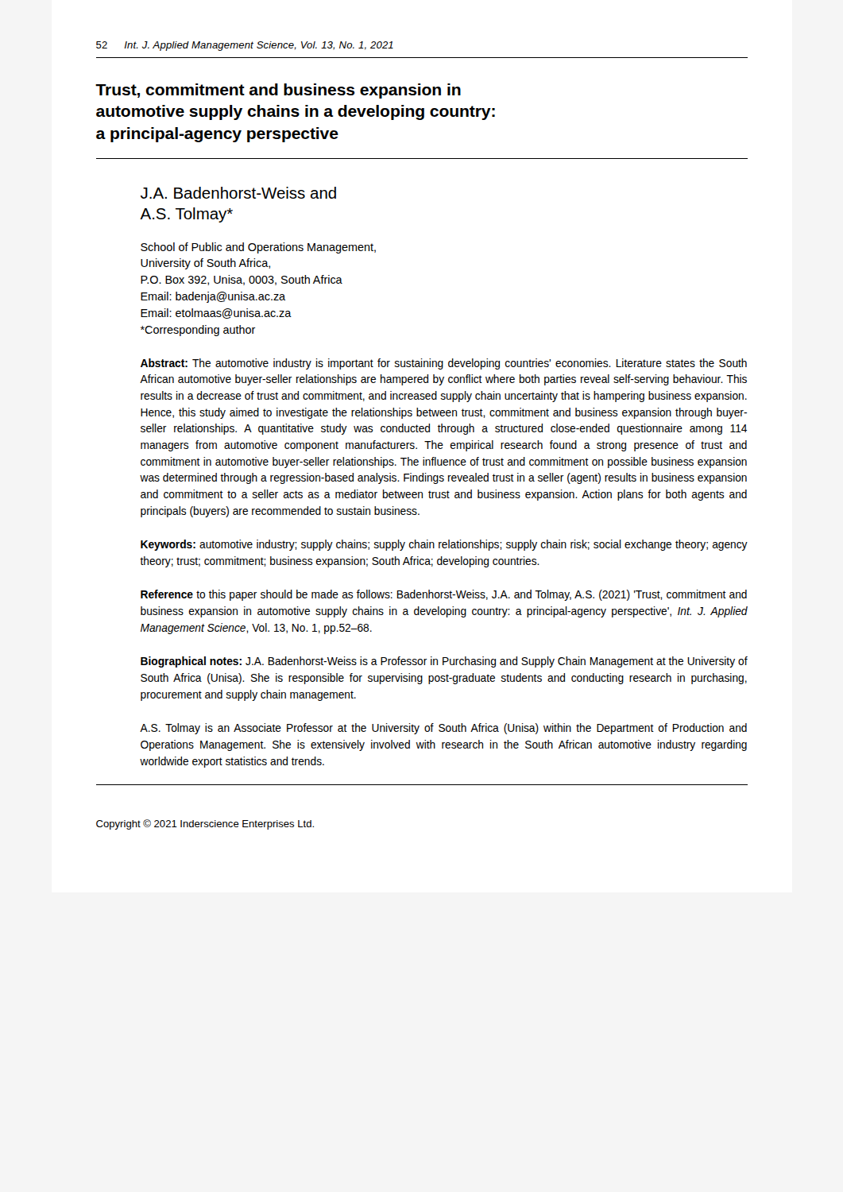52 Int. J. Applied Management Science, Vol. 13, No. 1, 2021
Trust, commitment and business expansion in
automotive supply chains in a developing country:
a principal-agency perspective
J.A. Badenhorst-Weiss and
A.S. Tolmay*
School of Public and Operations Management,
University of South Africa,
P.O. Box 392, Unisa, 0003, South Africa
Email: badenja@unisa.ac.za
Email: etolmaas@unisa.ac.za
*Corresponding author
Abstract: The automotive industry is important for sustaining developing countries' economies. Literature states the South African automotive buyer-seller relationships are hampered by conflict where both parties reveal self-serving behaviour. This results in a decrease of trust and commitment, and increased supply chain uncertainty that is hampering business expansion. Hence, this study aimed to investigate the relationships between trust, commitment and business expansion through buyer-seller relationships. A quantitative study was conducted through a structured close-ended questionnaire among 114 managers from automotive component manufacturers. The empirical research found a strong presence of trust and commitment in automotive buyer-seller relationships. The influence of trust and commitment on possible business expansion was determined through a regression-based analysis. Findings revealed trust in a seller (agent) results in business expansion and commitment to a seller acts as a mediator between trust and business expansion. Action plans for both agents and principals (buyers) are recommended to sustain business.
Keywords: automotive industry; supply chains; supply chain relationships; supply chain risk; social exchange theory; agency theory; trust; commitment; business expansion; South Africa; developing countries.
Reference to this paper should be made as follows: Badenhorst-Weiss, J.A. and Tolmay, A.S. (2021) 'Trust, commitment and business expansion in automotive supply chains in a developing country: a principal-agency perspective', Int. J. Applied Management Science, Vol. 13, No. 1, pp.52–68.
Biographical notes: J.A. Badenhorst-Weiss is a Professor in Purchasing and Supply Chain Management at the University of South Africa (Unisa). She is responsible for supervising post-graduate students and conducting research in purchasing, procurement and supply chain management.
A.S. Tolmay is an Associate Professor at the University of South Africa (Unisa) within the Department of Production and Operations Management. She is extensively involved with research in the South African automotive industry regarding worldwide export statistics and trends.
Copyright © 2021 Inderscience Enterprises Ltd.